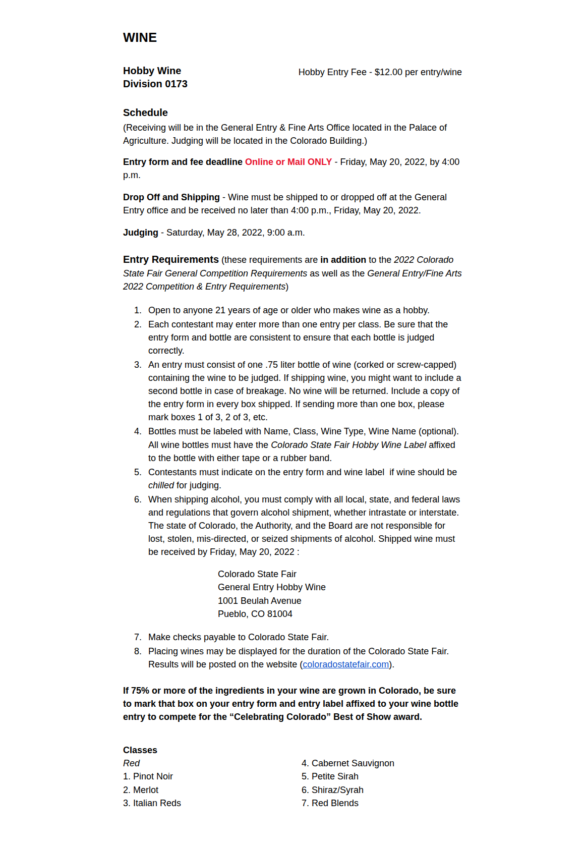WINE
Hobby Wine
Division 0173
Hobby Entry Fee - $12.00 per entry/wine
Schedule
(Receiving will be in the General Entry & Fine Arts Office located in the Palace of Agriculture. Judging will be located in the Colorado Building.)
Entry form and fee deadline Online or Mail ONLY - Friday, May 20, 2022, by 4:00 p.m.
Drop Off and Shipping - Wine must be shipped to or dropped off at the General Entry office and be received no later than 4:00 p.m., Friday, May 20, 2022.
Judging - Saturday, May 28, 2022, 9:00 a.m.
Entry Requirements (these requirements are in addition to the 2022 Colorado State Fair General Competition Requirements as well as the General Entry/Fine Arts 2022 Competition & Entry Requirements)
Open to anyone 21 years of age or older who makes wine as a hobby.
Each contestant may enter more than one entry per class. Be sure that the entry form and bottle are consistent to ensure that each bottle is judged correctly.
An entry must consist of one .75 liter bottle of wine (corked or screw-capped) containing the wine to be judged. If shipping wine, you might want to include a second bottle in case of breakage. No wine will be returned. Include a copy of the entry form in every box shipped. If sending more than one box, please mark boxes 1 of 3, 2 of 3, etc.
Bottles must be labeled with Name, Class, Wine Type, Wine Name (optional). All wine bottles must have the Colorado State Fair Hobby Wine Label affixed to the bottle with either tape or a rubber band.
Contestants must indicate on the entry form and wine label if wine should be chilled for judging.
When shipping alcohol, you must comply with all local, state, and federal laws and regulations that govern alcohol shipment, whether intrastate or interstate. The state of Colorado, the Authority, and the Board are not responsible for lost, stolen, mis-directed, or seized shipments of alcohol. Shipped wine must be received by Friday, May 20, 2022 :
Colorado State Fair
General Entry Hobby Wine
1001 Beulah Avenue
Pueblo, CO 81004
Make checks payable to Colorado State Fair.
Placing wines may be displayed for the duration of the Colorado State Fair. Results will be posted on the website (coloradostatefair.com).
If 75% or more of the ingredients in your wine are grown in Colorado, be sure to mark that box on your entry form and entry label affixed to your wine bottle entry to compete for the “Celebrating Colorado” Best of Show award.
Classes
Red
1. Pinot Noir
2. Merlot
3. Italian Reds
4. Cabernet Sauvignon
5. Petite Sirah
6. Shiraz/Syrah
7. Red Blends